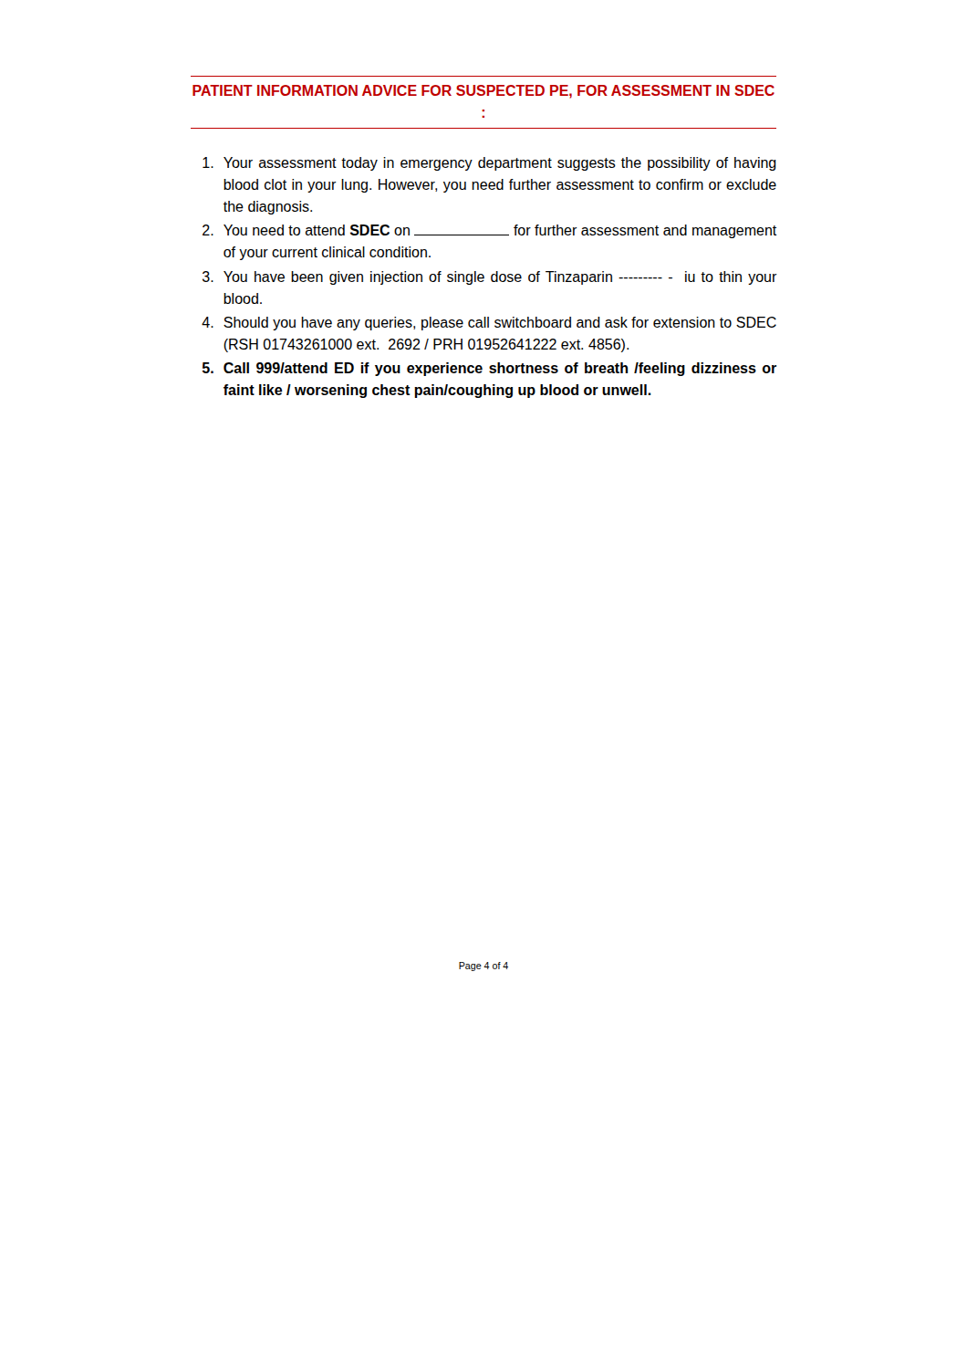PATIENT INFORMATION ADVICE FOR SUSPECTED PE, FOR ASSESSMENT IN SDEC :
Your assessment today in emergency department suggests the possibility of having blood clot in your lung. However, you need further assessment to confirm or exclude the diagnosis.
You need to attend SDEC on for further assessment and management of your current clinical condition.
You have been given injection of single dose of Tinzaparin --------- - iu to thin your blood.
Should you have any queries, please call switchboard and ask for extension to SDEC (RSH 01743261000 ext. 2692 / PRH 01952641222 ext. 4856).
Call 999/attend ED if you experience shortness of breath /feeling dizziness or faint like / worsening chest pain/coughing up blood or unwell.
Page 4 of 4